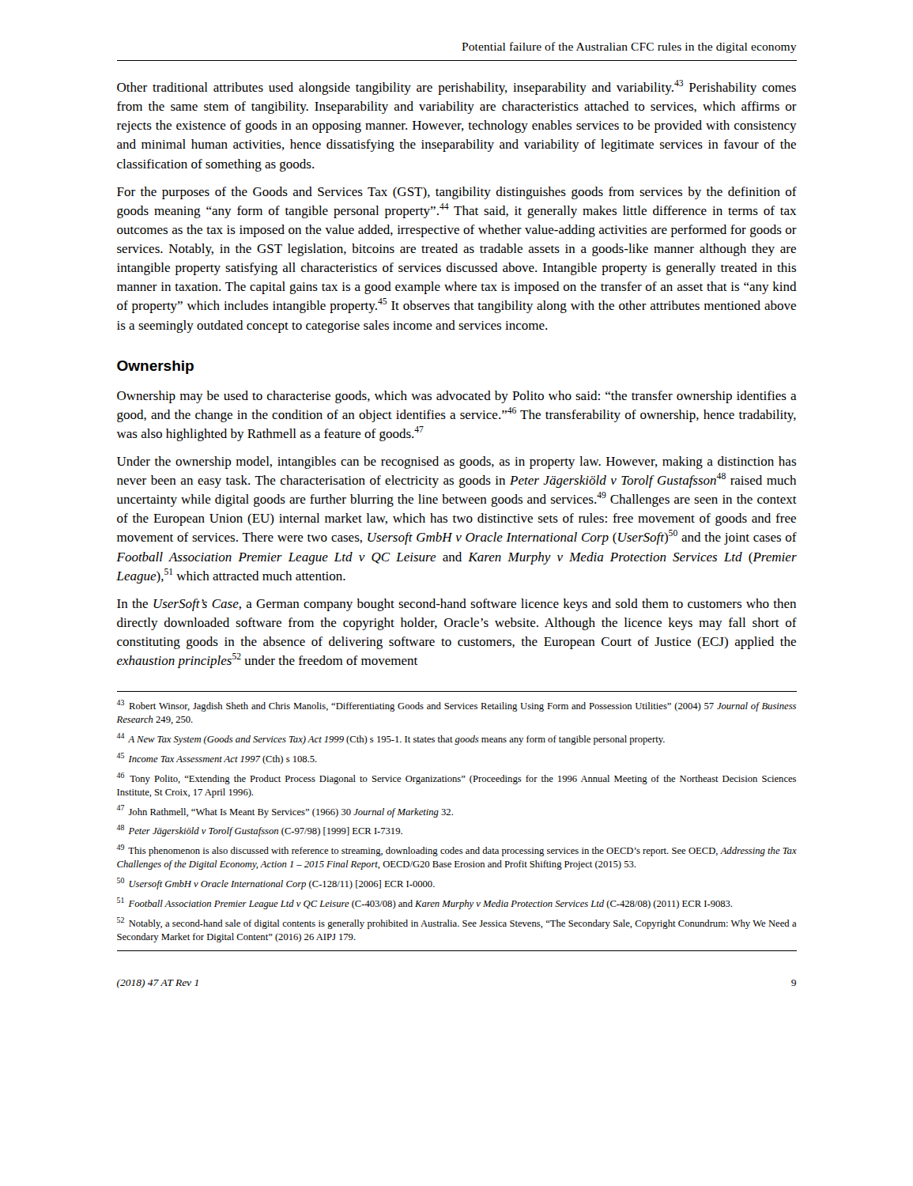Potential failure of the Australian CFC rules in the digital economy
Other traditional attributes used alongside tangibility are perishability, inseparability and variability.43 Perishability comes from the same stem of tangibility. Inseparability and variability are characteristics attached to services, which affirms or rejects the existence of goods in an opposing manner. However, technology enables services to be provided with consistency and minimal human activities, hence dissatisfying the inseparability and variability of legitimate services in favour of the classification of something as goods.
For the purposes of the Goods and Services Tax (GST), tangibility distinguishes goods from services by the definition of goods meaning “any form of tangible personal property”.44 That said, it generally makes little difference in terms of tax outcomes as the tax is imposed on the value added, irrespective of whether value-adding activities are performed for goods or services. Notably, in the GST legislation, bitcoins are treated as tradable assets in a goods-like manner although they are intangible property satisfying all characteristics of services discussed above. Intangible property is generally treated in this manner in taxation. The capital gains tax is a good example where tax is imposed on the transfer of an asset that is “any kind of property” which includes intangible property.45 It observes that tangibility along with the other attributes mentioned above is a seemingly outdated concept to categorise sales income and services income.
Ownership
Ownership may be used to characterise goods, which was advocated by Polito who said: “the transfer ownership identifies a good, and the change in the condition of an object identifies a service.”46 The transferability of ownership, hence tradability, was also highlighted by Rathmell as a feature of goods.47
Under the ownership model, intangibles can be recognised as goods, as in property law. However, making a distinction has never been an easy task. The characterisation of electricity as goods in Peter Jägerskiöld v Torolf Gustafsson48 raised much uncertainty while digital goods are further blurring the line between goods and services.49 Challenges are seen in the context of the European Union (EU) internal market law, which has two distinctive sets of rules: free movement of goods and free movement of services. There were two cases, Usersoft GmbH v Oracle International Corp (UserSoft)50 and the joint cases of Football Association Premier League Ltd v QC Leisure and Karen Murphy v Media Protection Services Ltd (Premier League),51 which attracted much attention.
In the UserSoft’s Case, a German company bought second-hand software licence keys and sold them to customers who then directly downloaded software from the copyright holder, Oracle’s website. Although the licence keys may fall short of constituting goods in the absence of delivering software to customers, the European Court of Justice (ECJ) applied the exhaustion principles52 under the freedom of movement
43 Robert Winsor, Jagdish Sheth and Chris Manolis, “Differentiating Goods and Services Retailing Using Form and Possession Utilities” (2004) 57 Journal of Business Research 249, 250.
44 A New Tax System (Goods and Services Tax) Act 1999 (Cth) s 195-1. It states that goods means any form of tangible personal property.
45 Income Tax Assessment Act 1997 (Cth) s 108.5.
46 Tony Polito, “Extending the Product Process Diagonal to Service Organizations” (Proceedings for the 1996 Annual Meeting of the Northeast Decision Sciences Institute, St Croix, 17 April 1996).
47 John Rathmell, “What Is Meant By Services” (1966) 30 Journal of Marketing 32.
48 Peter Jägerskiöld v Torolf Gustafsson (C-97/98) [1999] ECR I-7319.
49 This phenomenon is also discussed with reference to streaming, downloading codes and data processing services in the OECD’s report. See OECD, Addressing the Tax Challenges of the Digital Economy, Action 1 – 2015 Final Report, OECD/G20 Base Erosion and Profit Shifting Project (2015) 53.
50 Usersoft GmbH v Oracle International Corp (C-128/11) [2006] ECR I-0000.
51 Football Association Premier League Ltd v QC Leisure (C-403/08) and Karen Murphy v Media Protection Services Ltd (C-428/08) (2011) ECR I-9083.
52 Notably, a second-hand sale of digital contents is generally prohibited in Australia. See Jessica Stevens, “The Secondary Sale, Copyright Conundrum: Why We Need a Secondary Market for Digital Content” (2016) 26 AIPJ 179.
(2018) 47 AT Rev 1
9